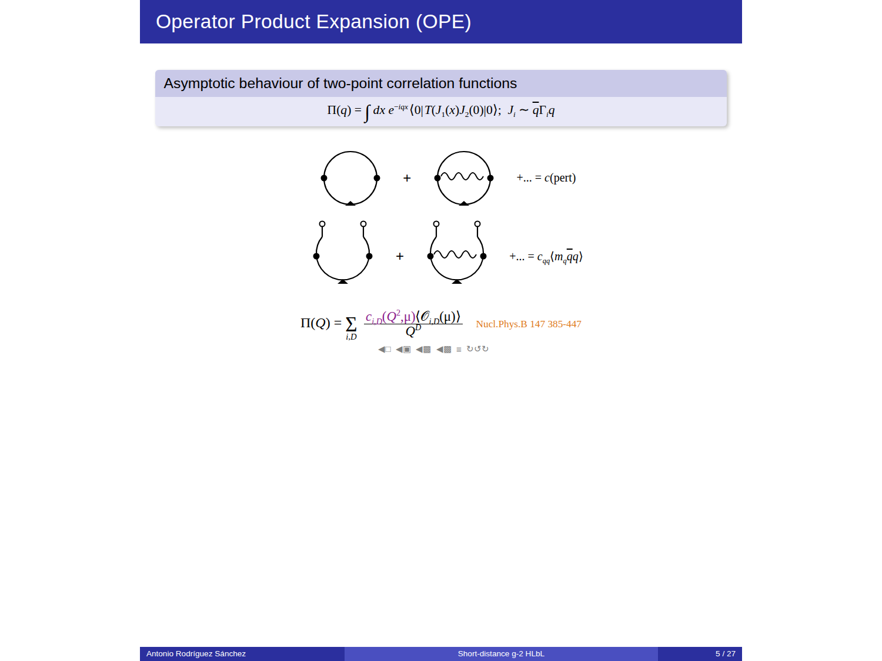Operator Product Expansion (OPE)
Asymptotic behaviour of two-point correlation functions
Π(q) = ∫ dx e−iqx ⟨0| T(J1(x)J2(0)|0⟩; Ji ∼ q Γiq
+ +... = c(pert)
+ +... = cqq⟨mq qq⟩
Π(Q) = Σi,D ci,D(Q2,μ)⟨𝒪i,D(μ)⟩ QD Nucl.Phys.B 147 385-447
◀□ ◀▣ ◀▩ ◀▩ ≡ ↻↺↻
Antonio Rodríguez Sánchez
Short-distance g-2 HLbL
5 / 27